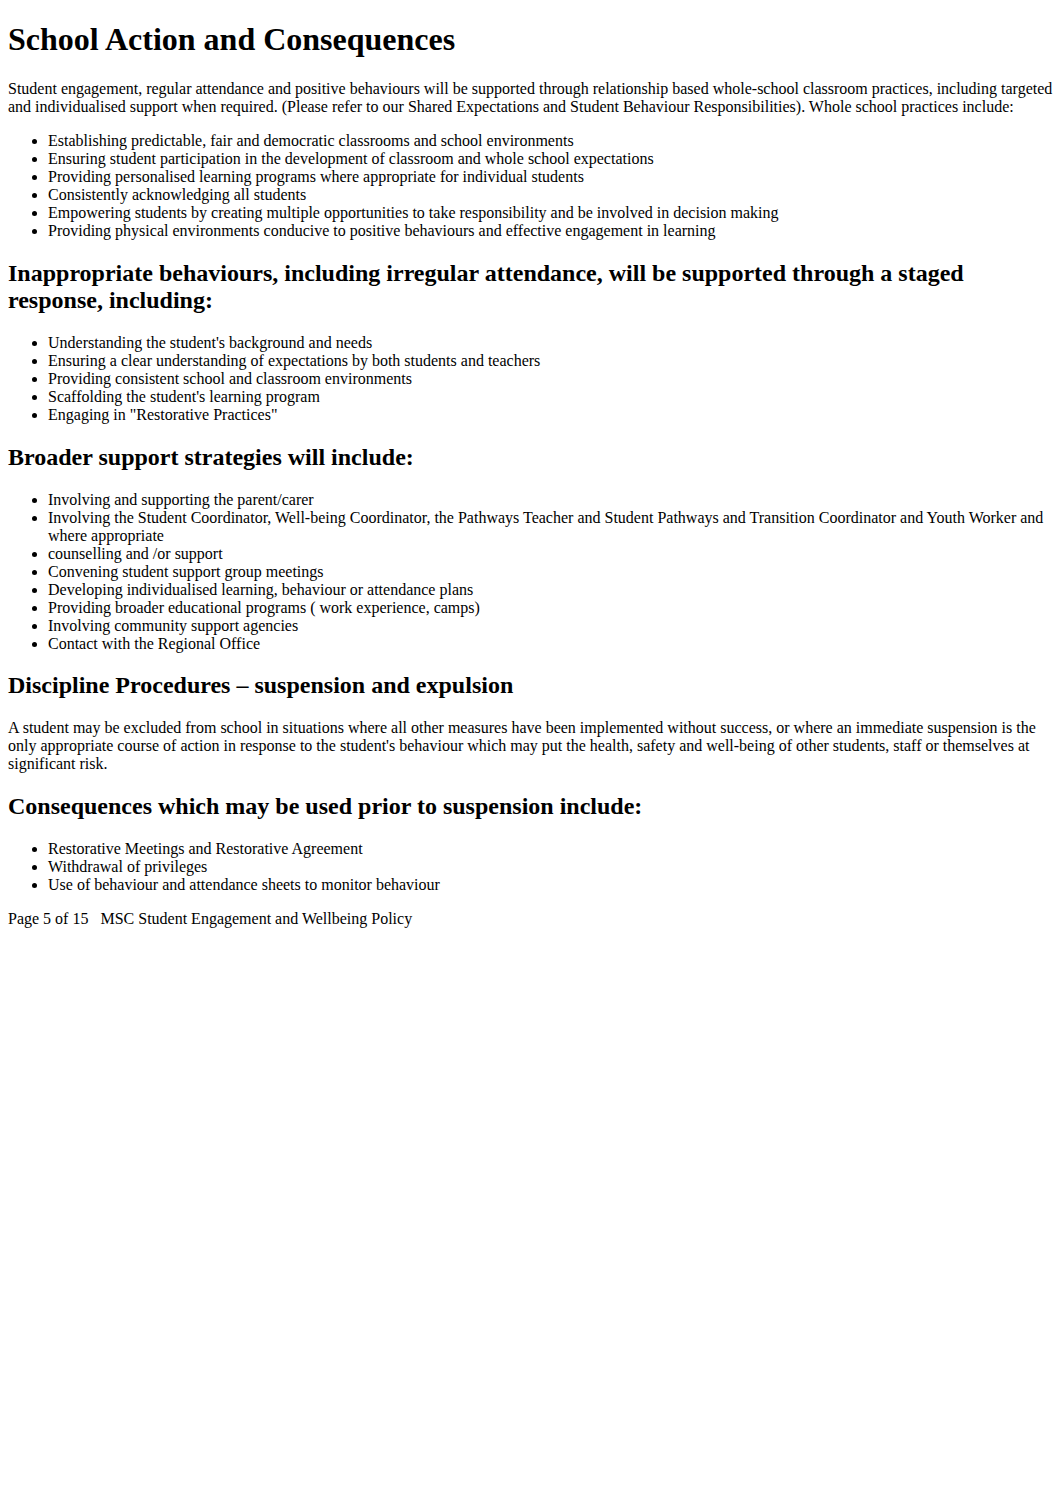School Action and Consequences
Student engagement, regular attendance and positive behaviours will be supported through relationship based whole-school classroom practices, including targeted and individualised support when required. (Please refer to our Shared Expectations and Student Behaviour Responsibilities). Whole school practices include:
Establishing predictable, fair and democratic classrooms and school environments
Ensuring student participation in the development of classroom and whole school expectations
Providing personalised learning programs where appropriate for individual students
Consistently acknowledging all students
Empowering students by creating multiple opportunities to take responsibility and be involved in decision making
Providing physical environments conducive to positive behaviours and effective engagement in learning
Inappropriate behaviours, including irregular attendance, will be supported through a staged response, including:
Understanding the student's background and needs
Ensuring a clear understanding of expectations by both students and teachers
Providing consistent school and classroom environments
Scaffolding the student's learning program
Engaging in "Restorative Practices"
Broader support strategies will include:
Involving and supporting the parent/carer
Involving the Student Coordinator, Well-being Coordinator, the Pathways Teacher and Student Pathways and Transition Coordinator and Youth Worker and where appropriate
counselling and /or support
Convening student support group meetings
Developing individualised learning, behaviour or attendance plans
Providing broader educational programs ( work experience, camps)
Involving community support agencies
Contact with the Regional Office
Discipline Procedures – suspension and expulsion
A student may be excluded from school in situations where all other measures have been implemented without success, or where an immediate suspension is the only appropriate course of action in response to the student's behaviour which may put the health, safety and well-being of other students, staff or themselves at significant risk.
Consequences which may be used prior to suspension include:
Restorative Meetings and Restorative Agreement
Withdrawal of privileges
Use of behaviour and attendance sheets to monitor behaviour
Page 5 of 15 MSC Student Engagement and Wellbeing Policy